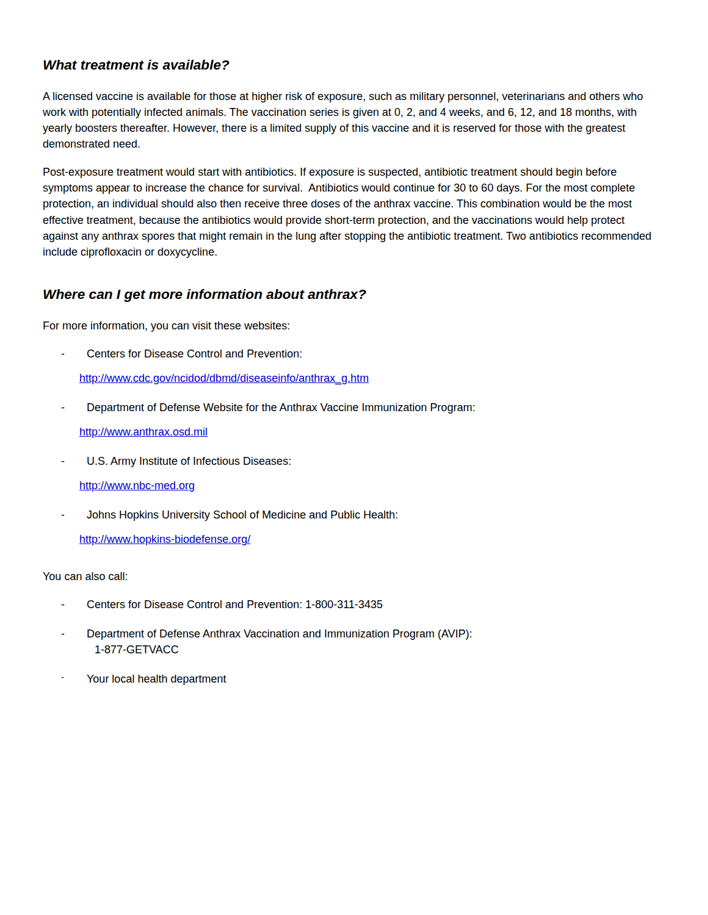What treatment is available?
A licensed vaccine is available for those at higher risk of exposure, such as military personnel, veterinarians and others who work with potentially infected animals. The vaccination series is given at 0, 2, and 4 weeks, and 6, 12, and 18 months, with yearly boosters thereafter. However, there is a limited supply of this vaccine and it is reserved for those with the greatest demonstrated need.
Post-exposure treatment would start with antibiotics. If exposure is suspected, antibiotic treatment should begin before symptoms appear to increase the chance for survival. Antibiotics would continue for 30 to 60 days. For the most complete protection, an individual should also then receive three doses of the anthrax vaccine. This combination would be the most effective treatment, because the antibiotics would provide short-term protection, and the vaccinations would help protect against any anthrax spores that might remain in the lung after stopping the antibiotic treatment. Two antibiotics recommended include ciprofloxacin or doxycycline.
Where can I get more information about anthrax?
For more information, you can visit these websites:
-Centers for Disease Control and Prevention:
http://www.cdc.gov/ncidod/dbmd/diseaseinfo/anthrax_g.htm
-Department of Defense Website for the Anthrax Vaccine Immunization Program:
http://www.anthrax.osd.mil
-U.S. Army Institute of Infectious Diseases:
http://www.nbc-med.org
-Johns Hopkins University School of Medicine and Public Health:
http://www.hopkins-biodefense.org/
You can also call:
-Centers for Disease Control and Prevention: 1-800-311-3435
-Department of Defense Anthrax Vaccination and Immunization Program (AVIP): 1-877-GETVACC
-Your local health department